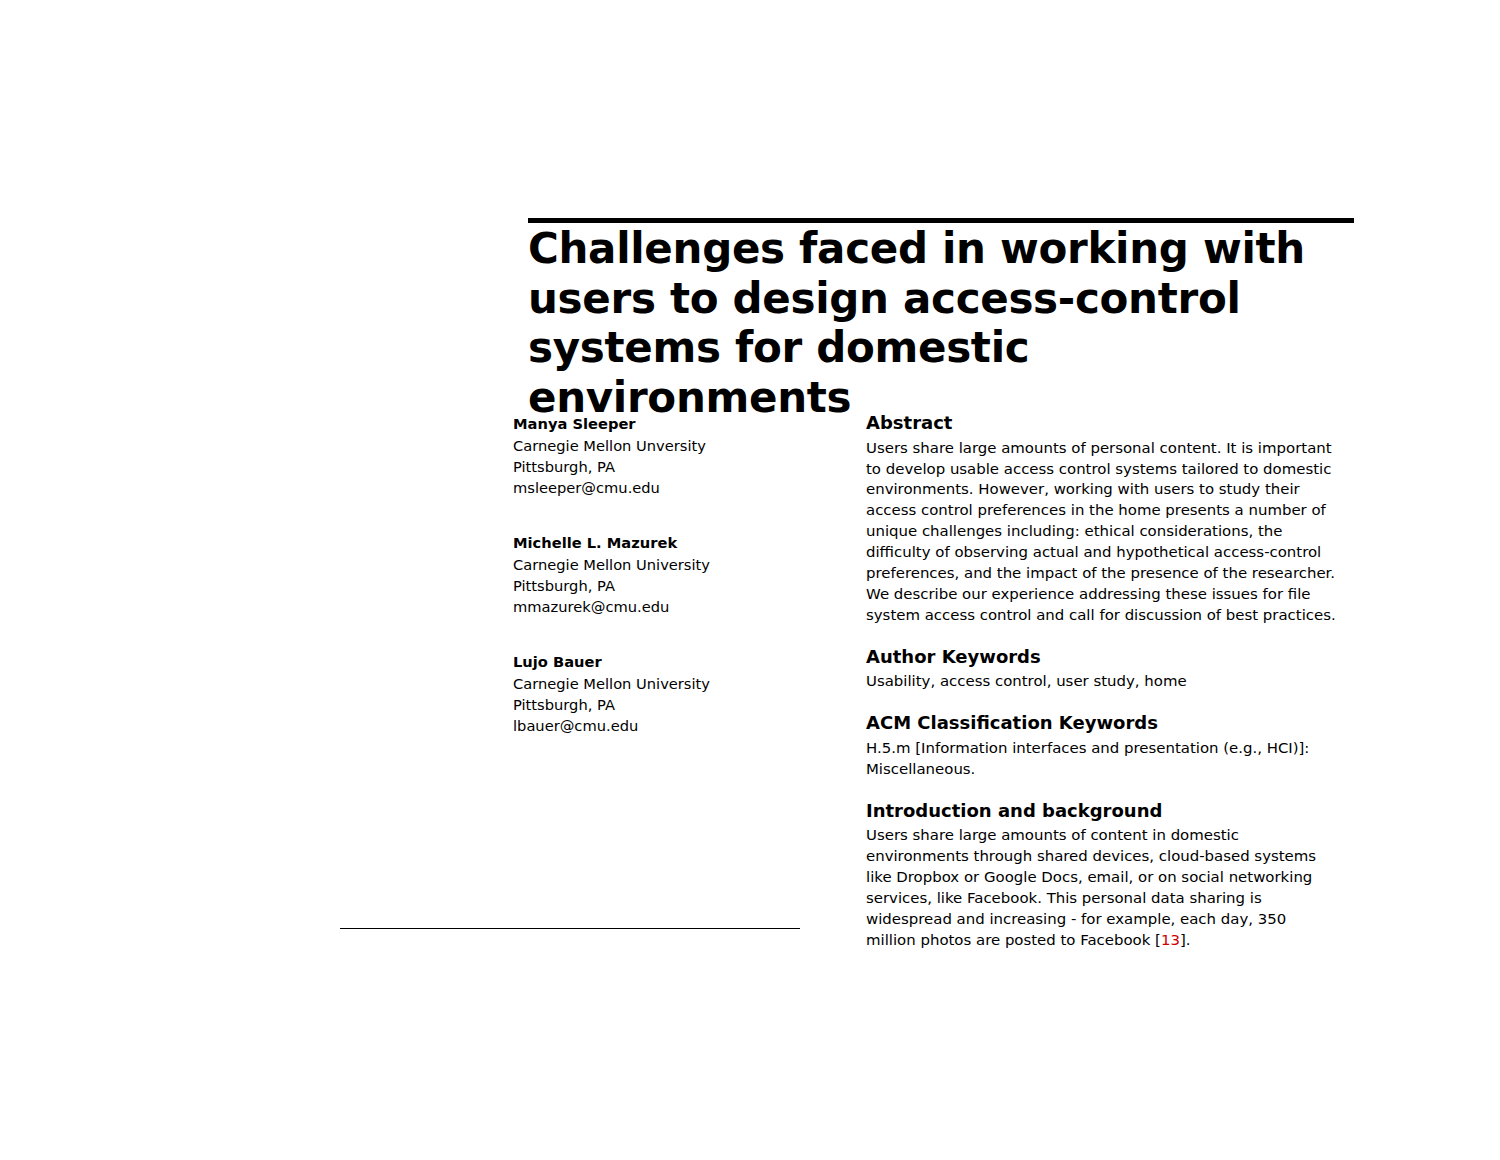Challenges faced in working with users to design access-control systems for domestic environments
Manya Sleeper
Carnegie Mellon Unversity
Pittsburgh, PA
msleeper@cmu.edu
Michelle L. Mazurek
Carnegie Mellon University
Pittsburgh, PA
mmazurek@cmu.edu
Lujo Bauer
Carnegie Mellon University
Pittsburgh, PA
lbauer@cmu.edu
Abstract
Users share large amounts of personal content. It is important to develop usable access control systems tailored to domestic environments. However, working with users to study their access control preferences in the home presents a number of unique challenges including: ethical considerations, the difficulty of observing actual and hypothetical access-control preferences, and the impact of the presence of the researcher. We describe our experience addressing these issues for file system access control and call for discussion of best practices.
Author Keywords
Usability, access control, user study, home
ACM Classification Keywords
H.5.m [Information interfaces and presentation (e.g., HCI)]: Miscellaneous.
Introduction and background
Users share large amounts of content in domestic environments through shared devices, cloud-based systems like Dropbox or Google Docs, email, or on social networking services, like Facebook. This personal data sharing is widespread and increasing - for example, each day, 350 million photos are posted to Facebook [13].